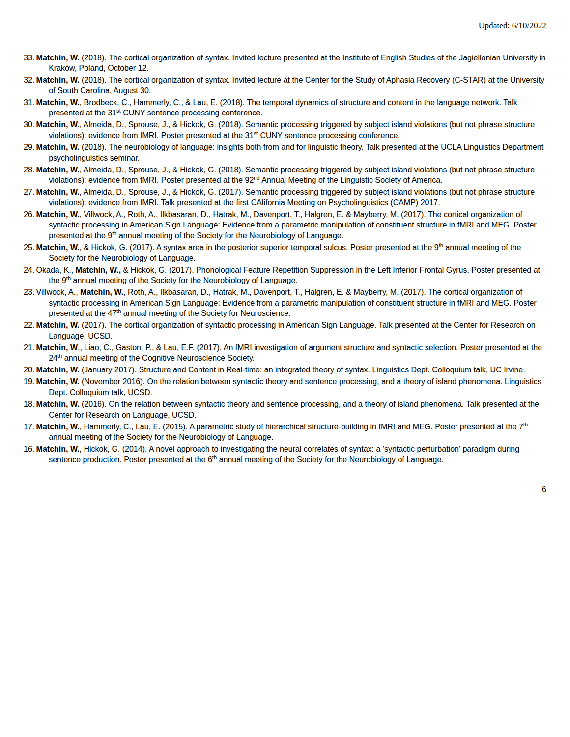Updated: 6/10/2022
33. Matchin, W. (2018). The cortical organization of syntax. Invited lecture presented at the Institute of English Studies of the Jagiellonian University in Kraków, Poland, October 12.
32. Matchin, W. (2018). The cortical organization of syntax. Invited lecture at the Center for the Study of Aphasia Recovery (C-STAR) at the University of South Carolina, August 30.
31. Matchin, W., Brodbeck, C., Hammerly, C., & Lau, E. (2018). The temporal dynamics of structure and content in the language network. Talk presented at the 31st CUNY sentence processing conference.
30. Matchin, W., Almeida, D., Sprouse, J., & Hickok, G. (2018). Semantic processing triggered by subject island violations (but not phrase structure violations): evidence from fMRI. Poster presented at the 31st CUNY sentence processing conference.
29. Matchin, W. (2018). The neurobiology of language: insights both from and for linguistic theory. Talk presented at the UCLA Linguistics Department psycholinguistics seminar.
28. Matchin, W., Almeida, D., Sprouse, J., & Hickok, G. (2018). Semantic processing triggered by subject island violations (but not phrase structure violations): evidence from fMRI. Poster presented at the 92nd Annual Meeting of the Linguistic Society of America.
27. Matchin, W., Almeida, D., Sprouse, J., & Hickok, G. (2017). Semantic processing triggered by subject island violations (but not phrase structure violations): evidence from fMRI. Talk presented at the first CAlifornia Meeting on Psycholinguistics (CAMP) 2017.
26. Matchin, W., Villwock, A., Roth, A., Ilkbasaran, D., Hatrak, M., Davenport, T., Halgren, E. & Mayberry, M. (2017). The cortical organization of syntactic processing in American Sign Language: Evidence from a parametric manipulation of constituent structure in fMRI and MEG. Poster presented at the 9th annual meeting of the Society for the Neurobiology of Language.
25. Matchin, W., & Hickok, G. (2017). A syntax area in the posterior superior temporal sulcus. Poster presented at the 9th annual meeting of the Society for the Neurobiology of Language.
24. Okada, K., Matchin, W., & Hickok, G. (2017). Phonological Feature Repetition Suppression in the Left Inferior Frontal Gyrus. Poster presented at the 9th annual meeting of the Society for the Neurobiology of Language.
23. Villwock, A., Matchin, W., Roth, A., Ilkbasaran, D., Hatrak, M., Davenport, T., Halgren, E. & Mayberry, M. (2017). The cortical organization of syntactic processing in American Sign Language: Evidence from a parametric manipulation of constituent structure in fMRI and MEG. Poster presented at the 47th annual meeting of the Society for Neuroscience.
22. Matchin, W. (2017). The cortical organization of syntactic processing in American Sign Language. Talk presented at the Center for Research on Language, UCSD.
21. Matchin, W., Liao, C., Gaston, P., & Lau, E.F. (2017). An fMRI investigation of argument structure and syntactic selection. Poster presented at the 24th annual meeting of the Cognitive Neuroscience Society.
20. Matchin, W. (January 2017). Structure and Content in Real-time: an integrated theory of syntax. Linguistics Dept. Colloquium talk, UC Irvine.
19. Matchin, W. (November 2016). On the relation between syntactic theory and sentence processing, and a theory of island phenomena. Linguistics Dept. Colloquium talk, UCSD.
18. Matchin, W. (2016). On the relation between syntactic theory and sentence processing, and a theory of island phenomena. Talk presented at the Center for Research on Language, UCSD.
17. Matchin, W., Hammerly, C., Lau, E. (2015). A parametric study of hierarchical structure-building in fMRI and MEG. Poster presented at the 7th annual meeting of the Society for the Neurobiology of Language.
16. Matchin, W., Hickok, G. (2014). A novel approach to investigating the neural correlates of syntax: a 'syntactic perturbation' paradigm during sentence production. Poster presented at the 6th annual meeting of the Society for the Neurobiology of Language.
6